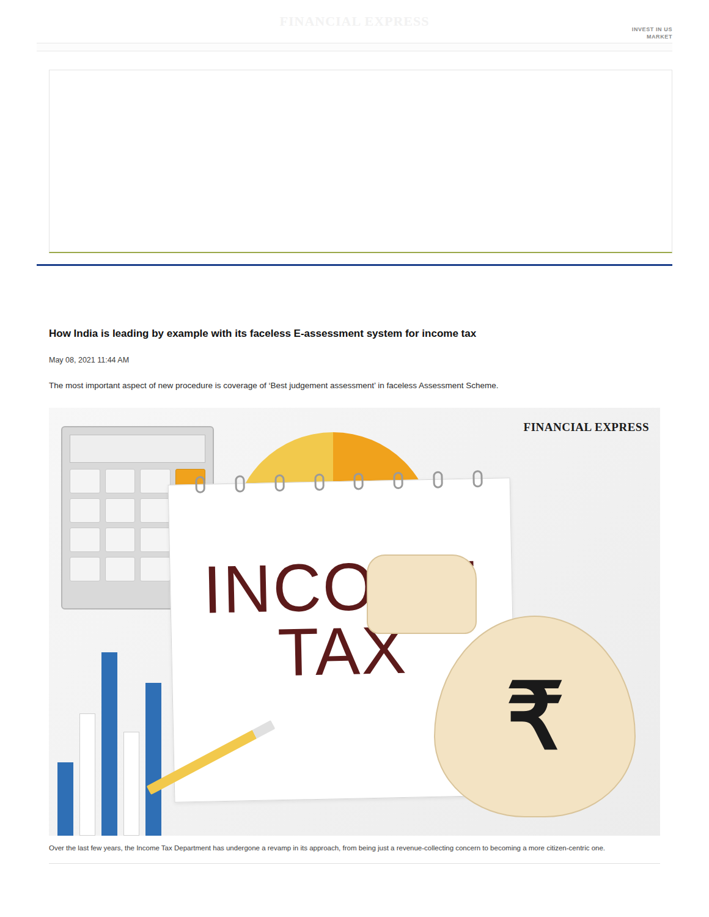FINANCIAL EXPRESS
INVEST IN US
MARKET
How India is leading by example with its faceless E-assessment system for income tax
May 08, 2021 11:44 AM
The most important aspect of new procedure is coverage of ‘Best judgement assessment’ in faceless Assessment Scheme.
FINANCIAL EXPRESS
INCOME
TAX
₹
Over the last few years, the Income Tax Department has undergone a revamp in its approach, from being just a revenue-collecting concern to becoming a more citizen-centric one.